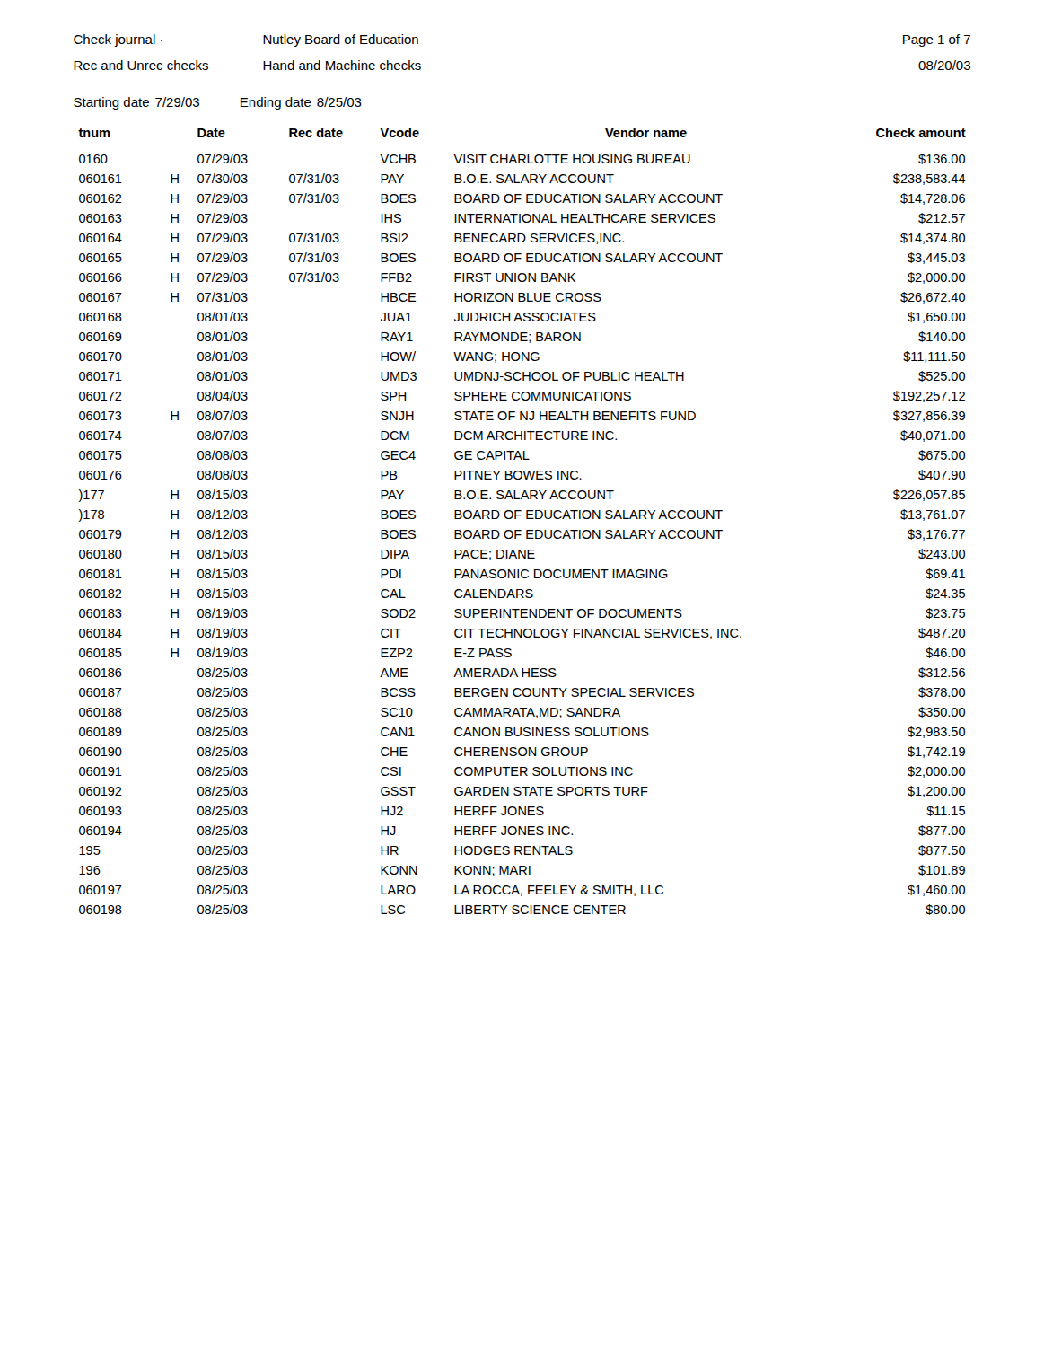Check journal ·
Rec and Unrec checks
Nutley Board of Education
Hand and Machine checks
Page 1 of 7
08/20/03
Starting date 7/29/03 Ending date 8/25/03
| tnum | | Date | Rec date | Vcode | Vendor name | Check amount |
| --- | --- | --- | --- | --- | --- | --- |
| 0160 | | 07/29/03 | | VCHB | VISIT CHARLOTTE HOUSING BUREAU | $136.00 |
| 060161 | H | 07/30/03 | 07/31/03 | PAY | B.O.E. SALARY ACCOUNT | $238,583.44 |
| 060162 | H | 07/29/03 | 07/31/03 | BOES | BOARD OF EDUCATION SALARY ACCOUNT | $14,728.06 |
| 060163 | H | 07/29/03 | | IHS | INTERNATIONAL HEALTHCARE SERVICES | $212.57 |
| 060164 | H | 07/29/03 | 07/31/03 | BSI2 | BENECARD SERVICES,INC. | $14,374.80 |
| 060165 | H | 07/29/03 | 07/31/03 | BOES | BOARD OF EDUCATION SALARY ACCOUNT | $3,445.03 |
| 060166 | H | 07/29/03 | 07/31/03 | FFB2 | FIRST UNION BANK | $2,000.00 |
| 060167 | H | 07/31/03 | | HBCE | HORIZON BLUE CROSS | $26,672.40 |
| 060168 | | 08/01/03 | | JUA1 | JUDRICH ASSOCIATES | $1,650.00 |
| 060169 | | 08/01/03 | | RAY1 | RAYMONDE; BARON | $140.00 |
| 060170 | | 08/01/03 | | HOW/ | WANG; HONG | $11,111.50 |
| 060171 | | 08/01/03 | | UMD3 | UMDNJ-SCHOOL OF PUBLIC HEALTH | $525.00 |
| 060172 | | 08/04/03 | | SPH | SPHERE COMMUNICATIONS | $192,257.12 |
| 060173 | H | 08/07/03 | | SNJH | STATE OF NJ HEALTH BENEFITS FUND | $327,856.39 |
| 060174 | | 08/07/03 | | DCM | DCM ARCHITECTURE INC. | $40,071.00 |
| 060175 | | 08/08/03 | | GEC4 | GE CAPITAL | $675.00 |
| 060176 | | 08/08/03 | | PB | PITNEY BOWES INC. | $407.90 |
| )177 | H | 08/15/03 | | PAY | B.O.E. SALARY ACCOUNT | $226,057.85 |
| )178 | H | 08/12/03 | | BOES | BOARD OF EDUCATION SALARY ACCOUNT | $13,761.07 |
| 060179 | H | 08/12/03 | | BOES | BOARD OF EDUCATION SALARY ACCOUNT | $3,176.77 |
| 060180 | H | 08/15/03 | | DIPA | PACE; DIANE | $243.00 |
| 060181 | H | 08/15/03 | | PDI | PANASONIC DOCUMENT IMAGING | $69.41 |
| 060182 | H | 08/15/03 | | CAL | CALENDARS | $24.35 |
| 060183 | H | 08/19/03 | | SOD2 | SUPERINTENDENT OF DOCUMENTS | $23.75 |
| 060184 | H | 08/19/03 | | CIT | CIT TECHNOLOGY FINANCIAL SERVICES, INC. | $487.20 |
| 060185 | H | 08/19/03 | | EZP2 | E-Z PASS | $46.00 |
| 060186 | | 08/25/03 | | AME | AMERADA HESS | $312.56 |
| 060187 | | 08/25/03 | | BCSS | BERGEN COUNTY SPECIAL SERVICES | $378.00 |
| 060188 | | 08/25/03 | | SC10 | CAMMARATA,MD; SANDRA | $350.00 |
| 060189 | | 08/25/03 | | CAN1 | CANON BUSINESS SOLUTIONS | $2,983.50 |
| 060190 | | 08/25/03 | | CHE | CHERENSON GROUP | $1,742.19 |
| 060191 | | 08/25/03 | | CSI | COMPUTER SOLUTIONS INC | $2,000.00 |
| 060192 | | 08/25/03 | | GSST | GARDEN STATE SPORTS TURF | $1,200.00 |
| 060193 | | 08/25/03 | | HJ2 | HERFF JONES | $11.15 |
| 060194 | | 08/25/03 | | HJ | HERFF JONES INC. | $877.00 |
| 195 | | 08/25/03 | | HR | HODGES RENTALS | $877.50 |
| 196 | | 08/25/03 | | KONN | KONN; MARI | $101.89 |
| 060197 | | 08/25/03 | | LARO | LA ROCCA, FEELEY & SMITH, LLC | $1,460.00 |
| 060198 | | 08/25/03 | | LSC | LIBERTY SCIENCE CENTER | $80.00 |